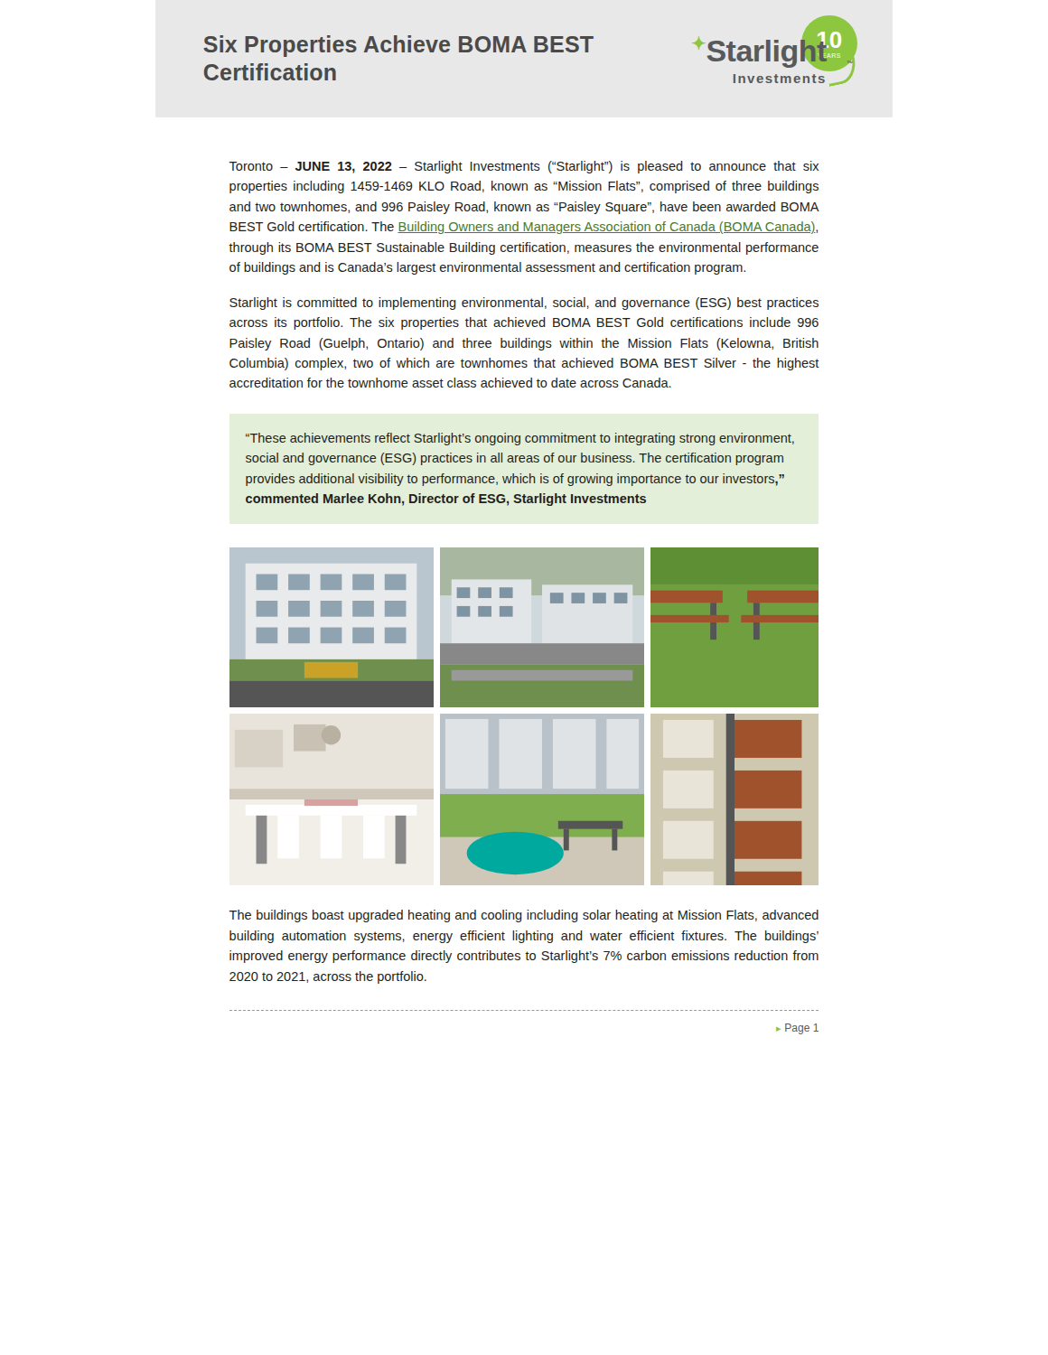Six Properties Achieve BOMA BEST Certification
10 YEARS
✦Starlight™
Investments
Toronto – JUNE 13, 2022 – Starlight Investments (“Starlight”) is pleased to announce that six properties including 1459-1469 KLO Road, known as “Mission Flats”, comprised of three buildings and two townhomes, and 996 Paisley Road, known as “Paisley Square”, have been awarded BOMA BEST Gold certification. The Building Owners and Managers Association of Canada (BOMA Canada), through its BOMA BEST Sustainable Building certification, measures the environmental performance of buildings and is Canada’s largest environmental assessment and certification program.
Starlight is committed to implementing environmental, social, and governance (ESG) best practices across its portfolio. The six properties that achieved BOMA BEST Gold certifications include 996 Paisley Road (Guelph, Ontario) and three buildings within the Mission Flats (Kelowna, British Columbia) complex, two of which are townhomes that achieved BOMA BEST Silver - the highest accreditation for the townhome asset class achieved to date across Canada.
“These achievements reflect Starlight’s ongoing commitment to integrating strong environment, social and governance (ESG) practices in all areas of our business. The certification program provides additional visibility to performance, which is of growing importance to our investors,” commented Marlee Kohn, Director of ESG, Starlight Investments
The buildings boast upgraded heating and cooling including solar heating at Mission Flats, advanced building automation systems, energy efficient lighting and water efficient fixtures. The buildings’ improved energy performance directly contributes to Starlight’s 7% carbon emissions reduction from 2020 to 2021, across the portfolio.
▸Page 1